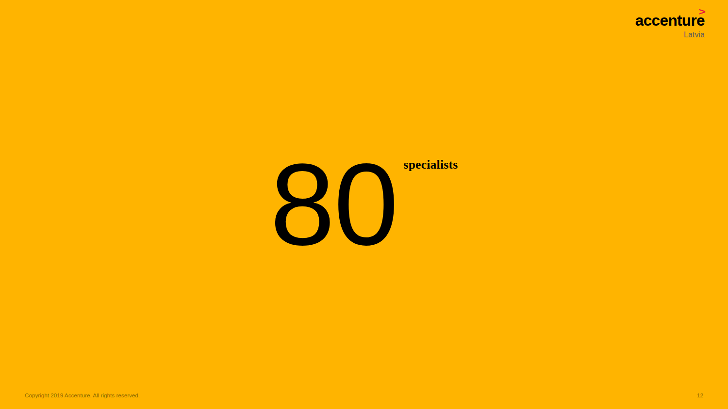accenture>
Latvia
80
specialists
Copyright 2019 Accenture. All rights reserved. 12